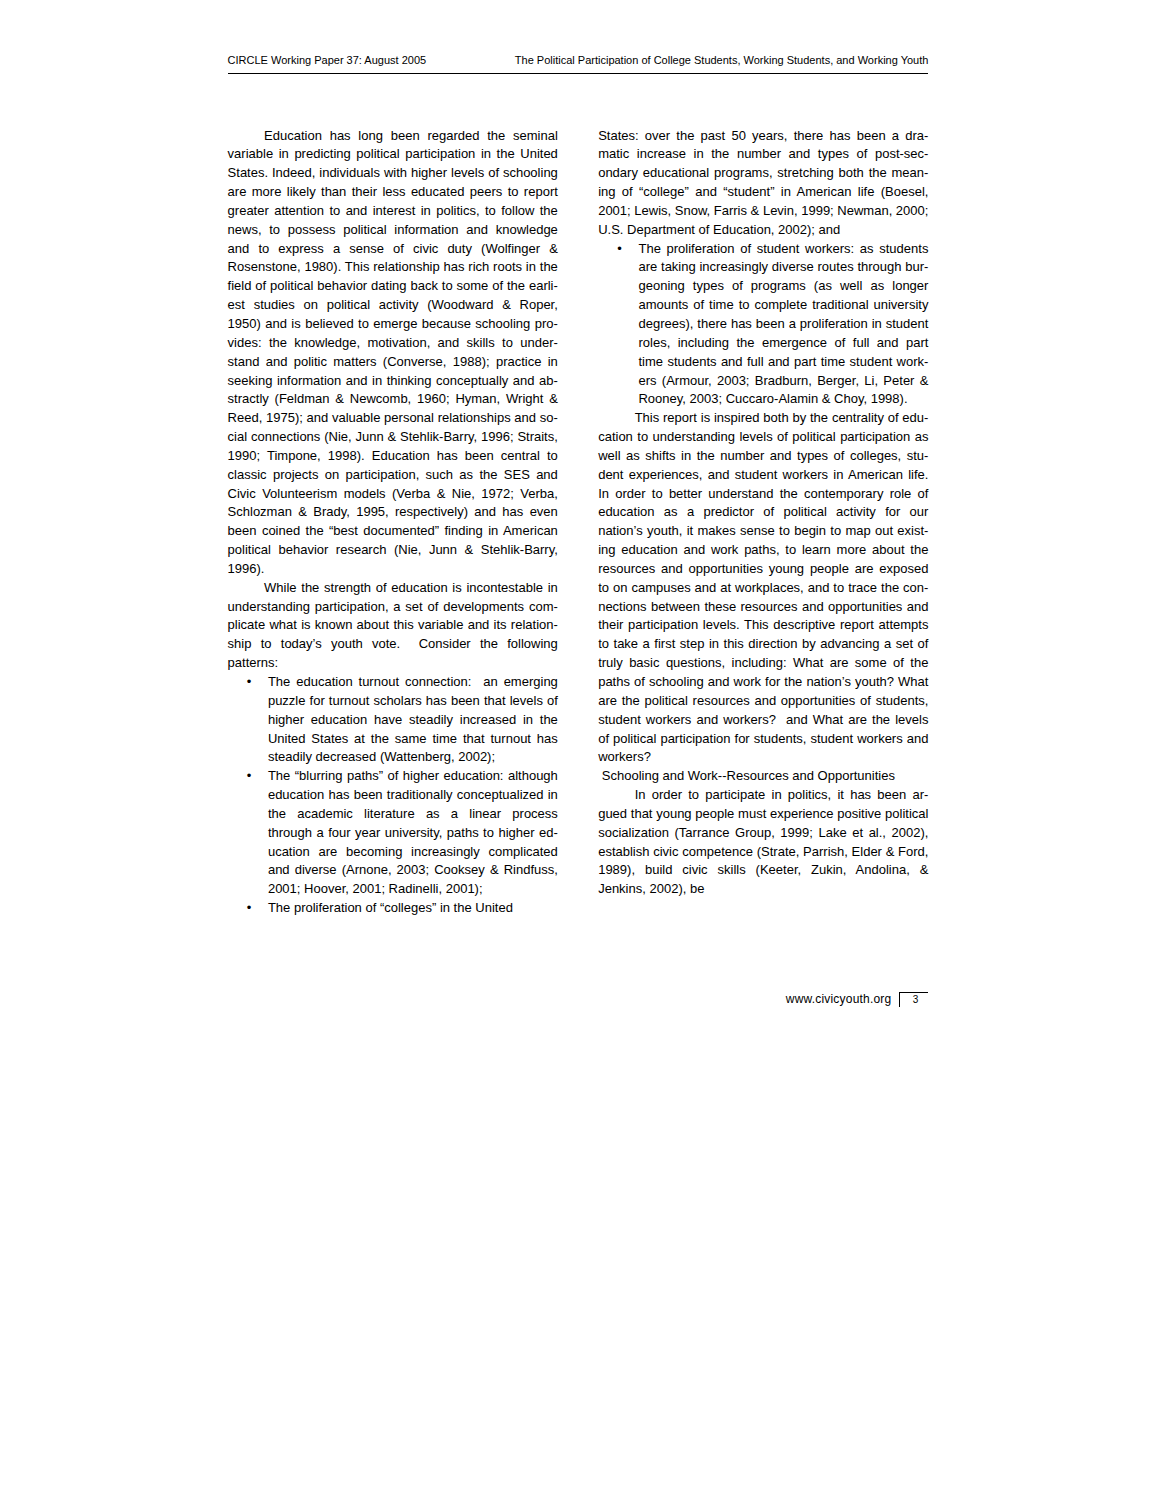CIRCLE Working Paper 37: August 2005
The Political Participation of College Students, Working Students, and Working Youth
Education has long been regarded the seminal variable in predicting political participation in the United States. Indeed, individuals with higher levels of schooling are more likely than their less educated peers to report greater attention to and interest in politics, to follow the news, to possess political information and knowledge and to express a sense of civic duty (Wolfinger & Rosenstone, 1980). This relationship has rich roots in the field of political behavior dating back to some of the earliest studies on political activity (Woodward & Roper, 1950) and is believed to emerge because schooling provides: the knowledge, motivation, and skills to understand and politic matters (Converse, 1988); practice in seeking information and in thinking conceptually and abstractly (Feldman & Newcomb, 1960; Hyman, Wright & Reed, 1975); and valuable personal relationships and social connections (Nie, Junn & Stehlik-Barry, 1996; Straits, 1990; Timpone, 1998). Education has been central to classic projects on participation, such as the SES and Civic Volunteerism models (Verba & Nie, 1972; Verba, Schlozman & Brady, 1995, respectively) and has even been coined the “best documented” finding in American political behavior research (Nie, Junn & Stehlik-Barry, 1996).
While the strength of education is incontestable in understanding participation, a set of developments complicate what is known about this variable and its relationship to today’s youth vote. Consider the following patterns:
The education turnout connection: an emerging puzzle for turnout scholars has been that levels of higher education have steadily increased in the United States at the same time that turnout has steadily decreased (Wattenberg, 2002);
The “blurring paths” of higher education: although education has been traditionally conceptualized in the academic literature as a linear process through a four year university, paths to higher education are becoming increasingly complicated and diverse (Arnone, 2003; Cooksey & Rindfuss, 2001; Hoover, 2001; Radinelli, 2001);
The proliferation of “colleges” in the United
States: over the past 50 years, there has been a dramatic increase in the number and types of post-secondary educational programs, stretching both the meaning of “college” and “student” in American life (Boesel, 2001; Lewis, Snow, Farris & Levin, 1999; Newman, 2000; U.S. Department of Education, 2002); and
The proliferation of student workers: as students are taking increasingly diverse routes through burgeoning types of programs (as well as longer amounts of time to complete traditional university degrees), there has been a proliferation in student roles, including the emergence of full and part time students and full and part time student workers (Armour, 2003; Bradburn, Berger, Li, Peter & Rooney, 2003; Cuccaro-Alamin & Choy, 1998).
This report is inspired both by the centrality of education to understanding levels of political participation as well as shifts in the number and types of colleges, student experiences, and student workers in American life. In order to better understand the contemporary role of education as a predictor of political activity for our nation’s youth, it makes sense to begin to map out existing education and work paths, to learn more about the resources and opportunities young people are exposed to on campuses and at workplaces, and to trace the connections between these resources and opportunities and their participation levels. This descriptive report attempts to take a first step in this direction by advancing a set of truly basic questions, including: What are some of the paths of schooling and work for the nation’s youth? What are the political resources and opportunities of students, student workers and workers? and What are the levels of political participation for students, student workers and workers?
Schooling and Work--Resources and Opportunities
In order to participate in politics, it has been argued that young people must experience positive political socialization (Tarrance Group, 1999; Lake et al., 2002), establish civic competence (Strate, Parrish, Elder & Ford, 1989), build civic skills (Keeter, Zukin, Andolina, & Jenkins, 2002), be
www.civicyouth.org 3